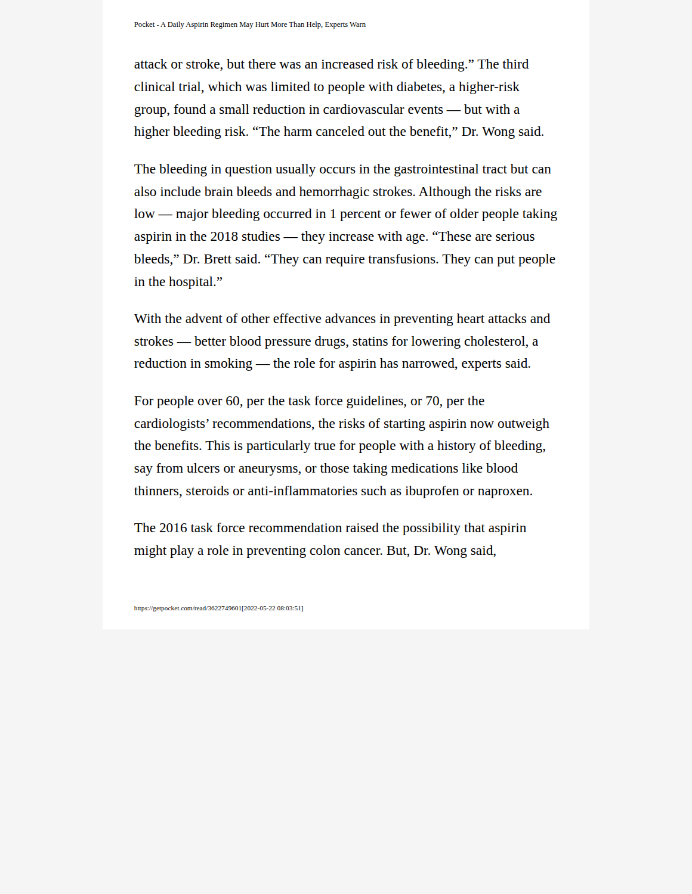Pocket - A Daily Aspirin Regimen May Hurt More Than Help, Experts Warn
attack or stroke, but there was an increased risk of bleeding.” The third clinical trial, which was limited to people with diabetes, a higher-risk group, found a small reduction in cardiovascular events — but with a higher bleeding risk. “The harm canceled out the benefit,” Dr. Wong said.
The bleeding in question usually occurs in the gastrointestinal tract but can also include brain bleeds and hemorrhagic strokes. Although the risks are low — major bleeding occurred in 1 percent or fewer of older people taking aspirin in the 2018 studies — they increase with age. “These are serious bleeds,” Dr. Brett said. “They can require transfusions. They can put people in the hospital.”
With the advent of other effective advances in preventing heart attacks and strokes — better blood pressure drugs, statins for lowering cholesterol, a reduction in smoking — the role for aspirin has narrowed, experts said.
For people over 60, per the task force guidelines, or 70, per the cardiologists’ recommendations, the risks of starting aspirin now outweigh the benefits. This is particularly true for people with a history of bleeding, say from ulcers or aneurysms, or those taking medications like blood thinners, steroids or anti-inflammatories such as ibuprofen or naproxen.
The 2016 task force recommendation raised the possibility that aspirin might play a role in preventing colon cancer. But, Dr. Wong said,
https://getpocket.com/read/3622749601[2022-05-22 08:03:51]